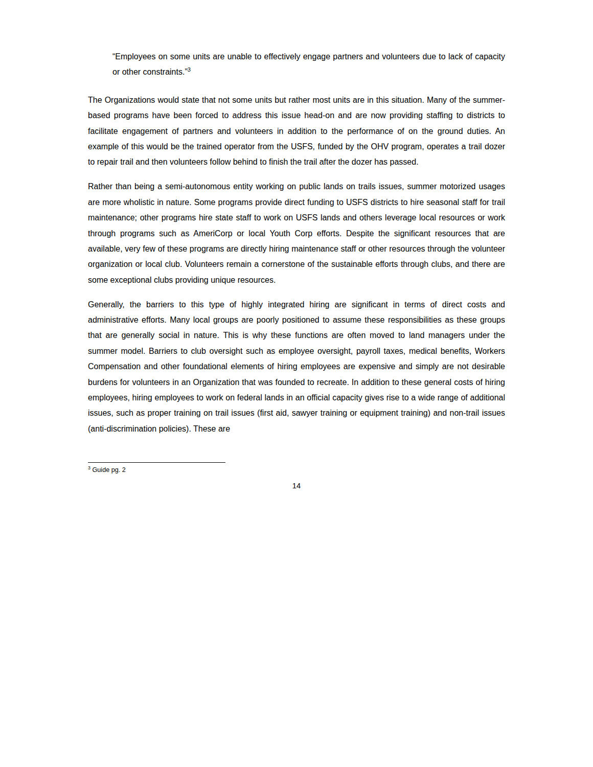“Employees on some units are unable to effectively engage partners and volunteers due to lack of capacity or other constraints.”3
The Organizations would state that not some units but rather most units are in this situation. Many of the summer-based programs have been forced to address this issue head-on and are now providing staffing to districts to facilitate engagement of partners and volunteers in addition to the performance of on the ground duties. An example of this would be the trained operator from the USFS, funded by the OHV program, operates a trail dozer to repair trail and then volunteers follow behind to finish the trail after the dozer has passed.
Rather than being a semi-autonomous entity working on public lands on trails issues, summer motorized usages are more wholistic in nature. Some programs provide direct funding to USFS districts to hire seasonal staff for trail maintenance; other programs hire state staff to work on USFS lands and others leverage local resources or work through programs such as AmeriCorp or local Youth Corp efforts. Despite the significant resources that are available, very few of these programs are directly hiring maintenance staff or other resources through the volunteer organization or local club. Volunteers remain a cornerstone of the sustainable efforts through clubs, and there are some exceptional clubs providing unique resources.
Generally, the barriers to this type of highly integrated hiring are significant in terms of direct costs and administrative efforts. Many local groups are poorly positioned to assume these responsibilities as these groups that are generally social in nature. This is why these functions are often moved to land managers under the summer model. Barriers to club oversight such as employee oversight, payroll taxes, medical benefits, Workers Compensation and other foundational elements of hiring employees are expensive and simply are not desirable burdens for volunteers in an Organization that was founded to recreate. In addition to these general costs of hiring employees, hiring employees to work on federal lands in an official capacity gives rise to a wide range of additional issues, such as proper training on trail issues (first aid, sawyer training or equipment training) and non-trail issues (anti-discrimination policies). These are
3 Guide pg. 2
14